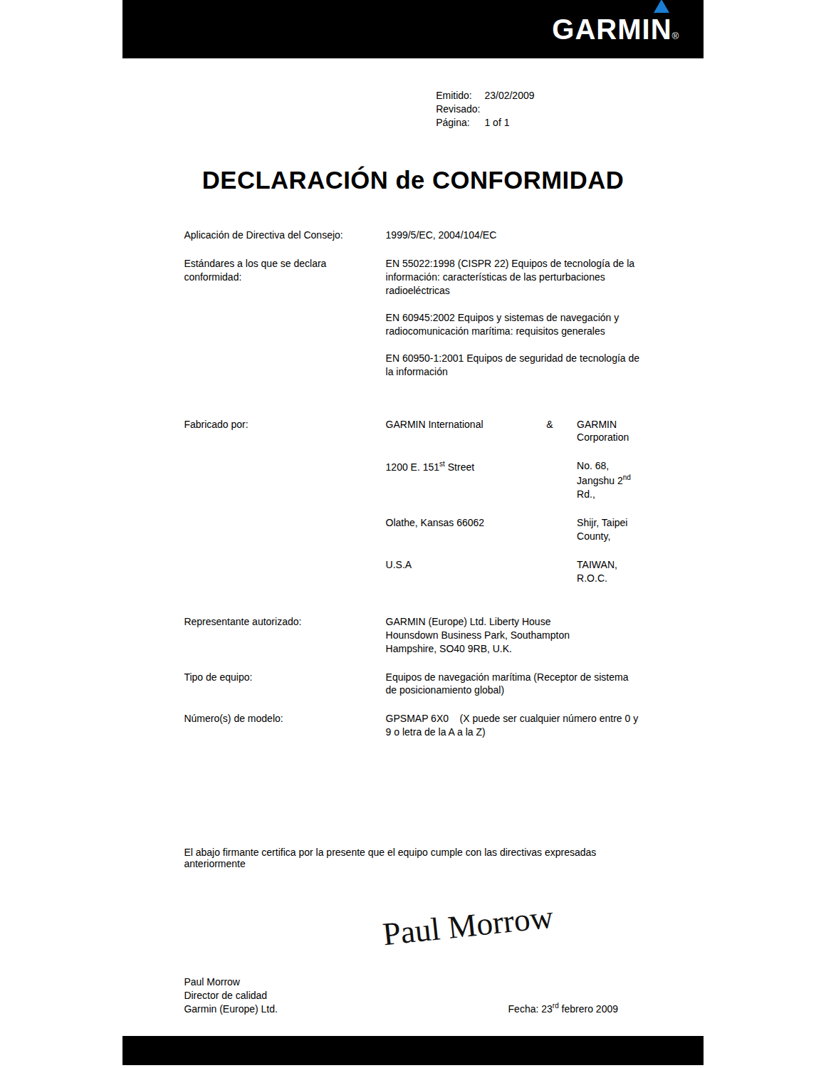GARMIN®
| Emitido: | 23/02/2009 |
| Revisado: | |
| Página: | 1 of 1 |
DECLARACIÓN de CONFORMIDAD
| Aplicación de Directiva del Consejo: | 1999/5/EC, 2004/104/EC |
| Estándares a los que se declara conformidad: | EN 55022:1998 (CISPR 22) Equipos de tecnología de la información: características de las perturbaciones radioeléctricas EN 60945:2002 Equipos y sistemas de navegación y radiocomunicación marítima: requisitos generales EN 60950-1:2001 Equipos de seguridad de tecnología de la información |
| Fabricado por: | / GARMIN International / & / GARMIN Corporation / / 1200 E. 151 st Street / / No. 68, Jangshu 2 nd Rd., / / Olathe, Kansas 66062 / / Shijr, Taipei County, / / U.S.A / / TAIWAN, R.O.C. / |
| Representante autorizado: | GARMIN (Europe) Ltd. Liberty House Hounsdown Business Park, Southampton Hampshire, SO40 9RB, U.K. |
| Tipo de equipo: | Equipos de navegación marítima (Receptor de sistema de posicionamiento global) |
| Número(s) de modelo: | GPSMAP 6X0 (X puede ser cualquier número entre 0 y 9 o letra de la A a la Z) |
El abajo firmante certifica por la presente que el equipo cumple con las directivas expresadas anteriormente
Paul Morrow
Paul Morrow
Director de calidad
Garmin (Europe) Ltd. Fecha: 23rd febrero 2009